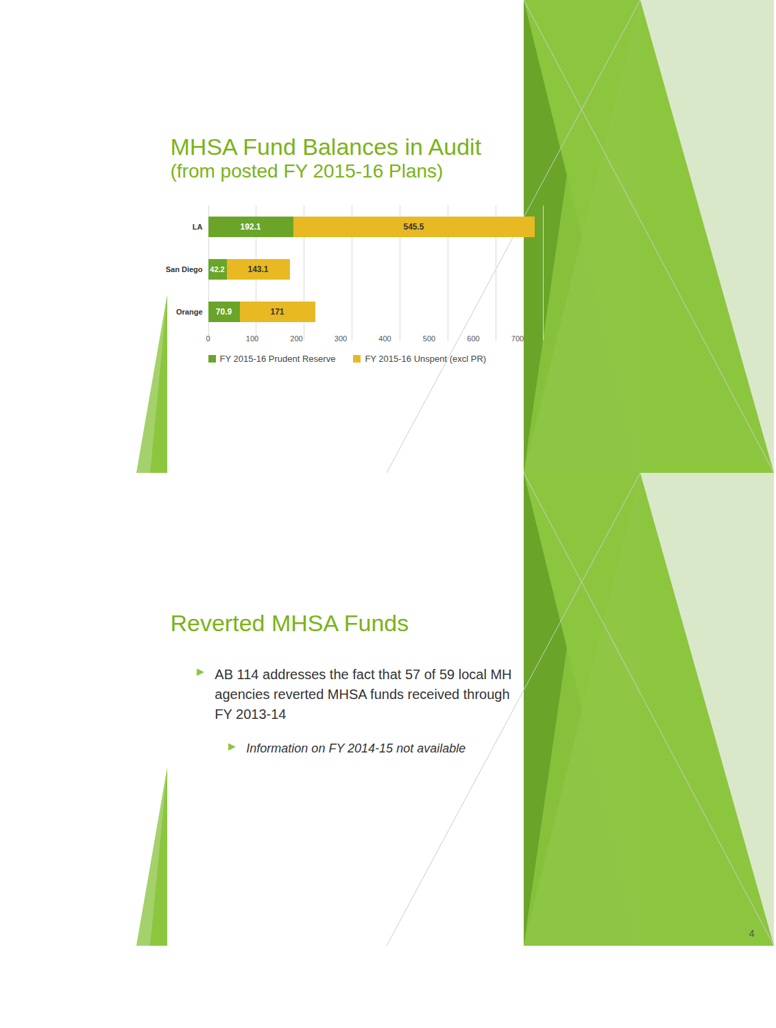9/4/2018
MHSA Fund Balances in Audit (from posted FY 2015-16 Plans)
LA
192.1
545.5
San Diego
42.2
143.1
Orange
70.9
171
0 100 200 300 400 500 600 700
FY 2015-16 Prudent Reserve
FY 2015-16 Unspent (excl PR)
Reverted MHSA Funds
► AB 114 addresses the fact that 57 of 59 local MH agencies reverted MHSA funds received through FY 2013-14
► Information on FY 2014-15 not available
4